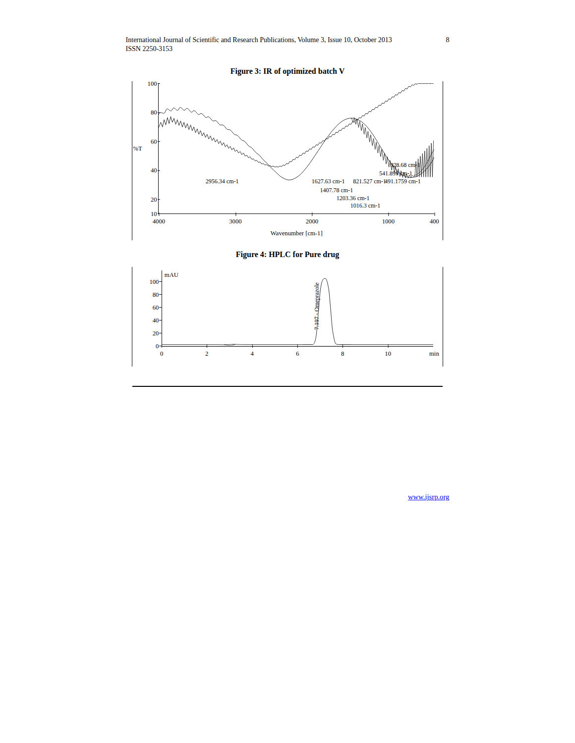International Journal of Scientific and Research Publications, Volume 3, Issue 10, October 2013
ISSN 2250-3153
8
Figure 3: IR of optimized batch V
%T
100
80
60
40
20
10
4000
3000
2000
1000
400
Wavenumber [cm-1]
2956.34 cm-1
1627.63 cm-1
1407.78 cm-1
1203.36 cm-1
1016.3 cm-1
821.527 cm-1
491.1759 cm-1
541.899 cm-1
628.68 cm-1
Figure 4: HPLC for Pure drug
mAU
100
80
60
40
20
0
0
2
4
6
8
10
min
7.197 - Omeprazole
www.ijsrp.org